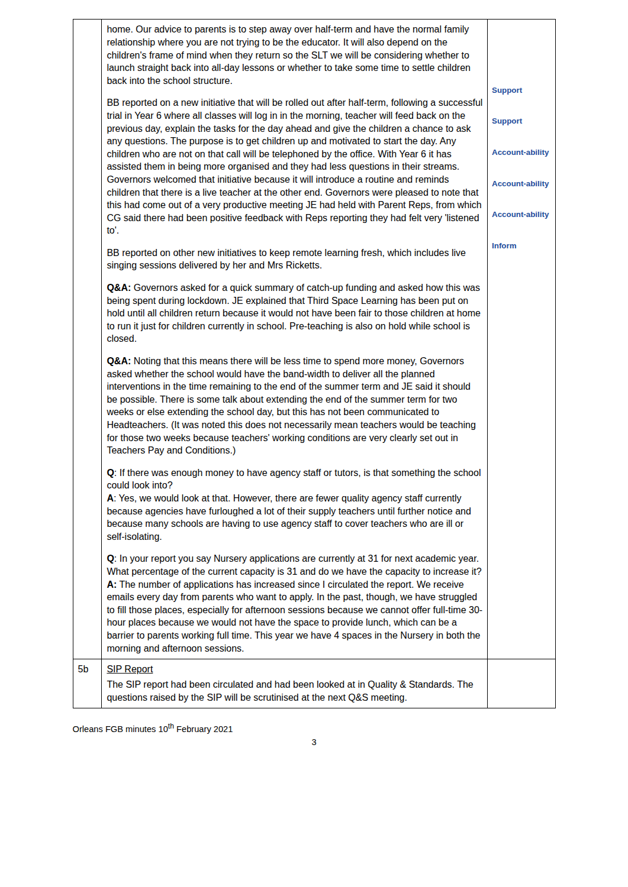| | home. Our advice to parents is to step away over half-term and have the normal family relationship where you are not trying to be the educator. It will also depend on the children's frame of mind when they return so the SLT we will be considering whether to launch straight back into all-day lessons or whether to take some time to settle children back into the school structure. BB reported on a new initiative that will be rolled out after half-term, following a successful trial in Year 6 where all classes will log in in the morning, teacher will feed back on the previous day, explain the tasks for the day ahead and give the children a chance to ask any questions. The purpose is to get children up and motivated to start the day. Any children who are not on that call will be telephoned by the office. With Year 6 it has assisted them in being more organised and they had less questions in their streams. Governors welcomed that initiative because it will introduce a routine and reminds children that there is a live teacher at the other end. Governors were pleased to note that this had come out of a very productive meeting JE had held with Parent Reps, from which CG said there had been positive feedback with Reps reporting they had felt very 'listened to'. BB reported on other new initiatives to keep remote learning fresh, which includes live singing sessions delivered by her and Mrs Ricketts. Q&A: Governors asked for a quick summary of catch-up funding and asked how this was being spent during lockdown. JE explained that Third Space Learning has been put on hold until all children return because it would not have been fair to those children at home to run it just for children currently in school. Pre-teaching is also on hold while school is closed. Q&A: Noting that this means there will be less time to spend more money, Governors asked whether the school would have the band-width to deliver all the planned interventions in the time remaining to the end of the summer term and JE said it should be possible. There is some talk about extending the end of the summer term for two weeks or else extending the school day, but this has not been communicated to Headteachers. (It was noted this does not necessarily mean teachers would be teaching for those two weeks because teachers' working conditions are very clearly set out in Teachers Pay and Conditions.) Q : If there was enough money to have agency staff or tutors, is that something the school could look into? A : Yes, we would look at that. However, there are fewer quality agency staff currently because agencies have furloughed a lot of their supply teachers until further notice and because many schools are having to use agency staff to cover teachers who are ill or self-isolating. Q : In your report you say Nursery applications are currently at 31 for next academic year. What percentage of the current capacity is 31 and do we have the capacity to increase it? A: The number of applications has increased since I circulated the report. We receive emails every day from parents who want to apply. In the past, though, we have struggled to fill those places, especially for afternoon sessions because we cannot offer full-time 30-hour places because we would not have the space to provide lunch, which can be a barrier to parents working full time. This year we have 4 spaces in the Nursery in both the morning and afternoon sessions. | Support Support Account-ability Account-ability Account-ability Inform |
| 5b | SIP Report The SIP report had been circulated and had been looked at in Quality & Standards. The questions raised by the SIP will be scrutinised at the next Q&S meeting. | |
Orleans FGB minutes 10th February 2021
3